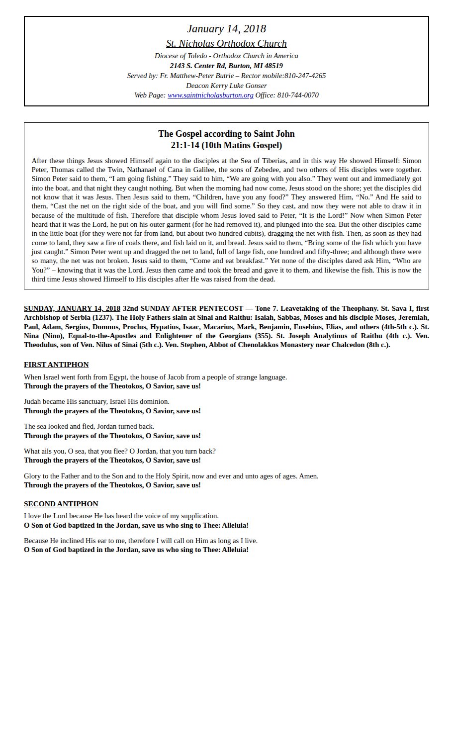January 14, 2018
St. Nicholas Orthodox Church
Diocese of Toledo - Orthodox Church in America
2143 S. Center Rd, Burton, MI 48519
Served by: Fr. Matthew-Peter Butrie – Rector mobile:810-247-4265
Deacon Kerry Luke Gonser
Web Page: www.saintnicholasburton.org Office: 810-744-0070
The Gospel according to Saint John
21:1-14 (10th Matins Gospel)
After these things Jesus showed Himself again to the disciples at the Sea of Tiberias, and in this way He showed Himself: Simon Peter, Thomas called the Twin, Nathanael of Cana in Galilee, the sons of Zebedee, and two others of His disciples were together. Simon Peter said to them, “I am going fishing.” They said to him, “We are going with you also.” They went out and immediately got into the boat, and that night they caught nothing. But when the morning had now come, Jesus stood on the shore; yet the disciples did not know that it was Jesus. Then Jesus said to them, “Children, have you any food?” They answered Him, “No.” And He said to them, “Cast the net on the right side of the boat, and you will find some.” So they cast, and now they were not able to draw it in because of the multitude of fish. Therefore that disciple whom Jesus loved said to Peter, “It is the Lord!” Now when Simon Peter heard that it was the Lord, he put on his outer garment (for he had removed it), and plunged into the sea. But the other disciples came in the little boat (for they were not far from land, but about two hundred cubits), dragging the net with fish. Then, as soon as they had come to land, they saw a fire of coals there, and fish laid on it, and bread. Jesus said to them, “Bring some of the fish which you have just caught.” Simon Peter went up and dragged the net to land, full of large fish, one hundred and fifty-three; and although there were so many, the net was not broken. Jesus said to them, “Come and eat breakfast.” Yet none of the disciples dared ask Him, “Who are You?” – knowing that it was the Lord. Jesus then came and took the bread and gave it to them, and likewise the fish. This is now the third time Jesus showed Himself to His disciples after He was raised from the dead.
SUNDAY, JANUARY 14, 2018 32nd SUNDAY AFTER PENTECOST — Tone 7. Leavetaking of the Theophany. St. Sava I, first Archbishop of Serbia (1237). The Holy Fathers slain at Sinai and Raithu: Isaiah, Sabbas, Moses and his disciple Moses, Jeremiah, Paul, Adam, Sergius, Domnus, Proclus, Hypatius, Isaac, Macarius, Mark, Benjamin, Eusebius, Elias, and others (4th-5th c.). St. Nina (Nino), Equal-to-the-Apostles and Enlightener of the Georgians (355). St. Joseph Analytinus of Raithu (4th c.). Ven. Theodulus, son of Ven. Nilus of Sinai (5th c.). Ven. Stephen, Abbot of Chenolakkos Monastery near Chalcedon (8th c.).
FIRST ANTIPHON
When Israel went forth from Egypt, the house of Jacob from a people of strange language.
Through the prayers of the Theotokos, O Savior, save us!
Judah became His sanctuary, Israel His dominion.
Through the prayers of the Theotokos, O Savior, save us!
The sea looked and fled, Jordan turned back.
Through the prayers of the Theotokos, O Savior, save us!
What ails you, O sea, that you flee? O Jordan, that you turn back? Through the prayers of the Theotokos, O Savior, save us!
Glory to the Father and to the Son and to the Holy Spirit, now and ever and unto ages of ages. Amen.
Through the prayers of the Theotokos, O Savior, save us!
SECOND ANTIPHON
I love the Lord because He has heard the voice of my supplication.
O Son of God baptized in the Jordan, save us who sing to Thee: Alleluia!
Because He inclined His ear to me, therefore I will call on Him as long as I live.
O Son of God baptized in the Jordan, save us who sing to Thee: Alleluia!